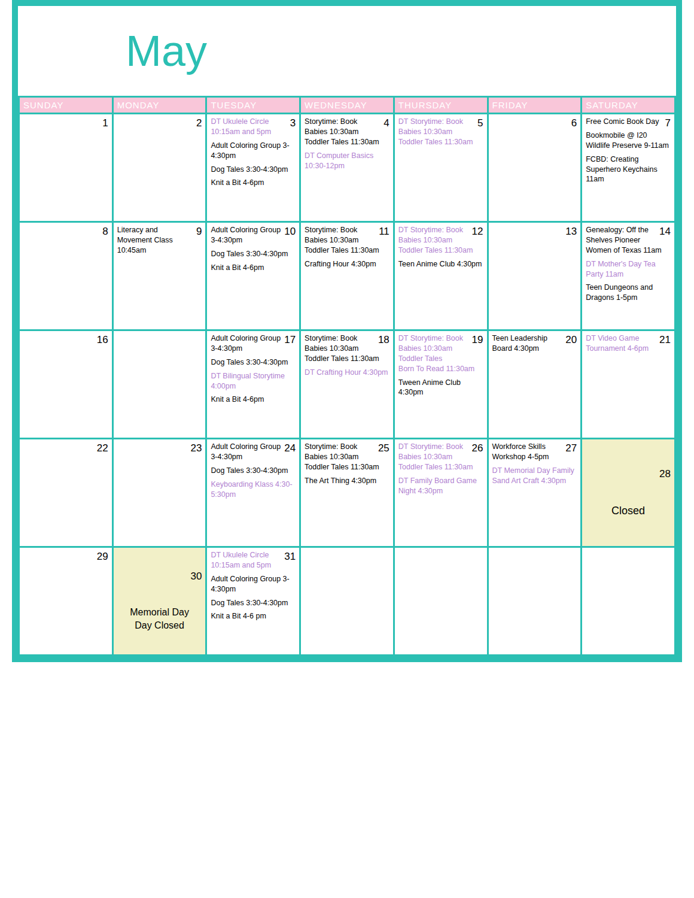May
| SUNDAY | MONDAY | TUESDAY | WEDNESDAY | THURSDAY | FRIDAY | SATURDAY |
| --- | --- | --- | --- | --- | --- | --- |
| 1 | 2 | 3 DT Ukulele Circle 10:15am and 5pm Adult Coloring Group 3-4:30pm Dog Tales 3:30-4:30pm Knit a Bit 4-6pm | 4 Storytime: Book Babies 10:30am Toddler Tales 11:30am DT Computer Basics 10:30-12pm | 5 DT Storytime: Book Babies 10:30am Toddler Tales 11:30am | 6 | 7 Free Comic Book Day Bookmobile @ I20 Wildlife Preserve 9-11am FCBD: Creating Superhero Keychains 11am |
| 8 | 9 Literacy and Movement Class 10:45am | 10 Adult Coloring Group 3-4:30pm Dog Tales 3:30-4:30pm Knit a Bit 4-6pm | 11 Storytime: Book Babies 10:30am Toddler Tales 11:30am Crafting Hour 4:30pm | 12 DT Storytime: Book Babies 10:30am Toddler Tales 11:30am Teen Anime Club 4:30pm | 13 | 14 Genealogy: Off the Shelves Pioneer Women of Texas 11am DT Mother's Day Tea Party 11am Teen Dungeons and Dragons 1-5pm |
| 16 | | 17 Adult Coloring Group 3-4:30pm Dog Tales 3:30-4:30pm DT Bilingual Storytime 4:00pm Knit a Bit 4-6pm | 18 Storytime: Book Babies 10:30am Toddler Tales 11:30am DT Crafting Hour 4:30pm | 19 DT Storytime: Book Babies 10:30am Toddler Tales Born To Read 11:30am Tween Anime Club 4:30pm | 20 Teen Leadership Board 4:30pm | 21 DT Video Game Tournament 4-6pm |
| 22 | 23 | 24 Adult Coloring Group 3-4:30pm Dog Tales 3:30-4:30pm Keyboarding Klass 4:30-5:30pm | 25 Storytime: Book Babies 10:30am Toddler Tales 11:30am The Art Thing 4:30pm | 26 DT Storytime: Book Babies 10:30am Toddler Tales 11:30am DT Family Board Game Night 4:30pm | 27 Workforce Skills Workshop 4-5pm DT Memorial Day Family Sand Art Craft 4:30pm | 28 Closed |
| 29 | 30 Memorial Day Day Closed | 31 DT Ukulele Circle 10:15am and 5pm Adult Coloring Group 3-4:30pm Dog Tales 3:30-4:30pm Knit a Bit 4-6 pm | | | | |